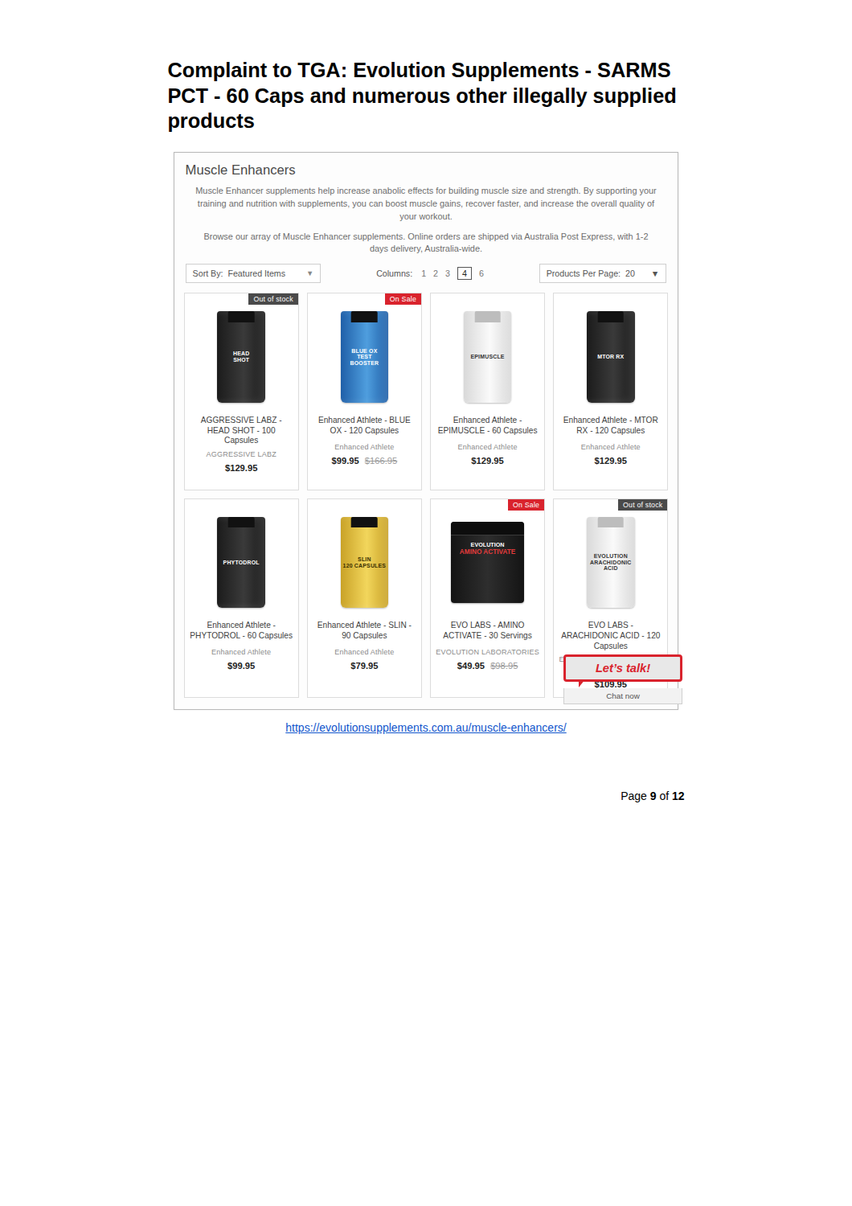Complaint to TGA: Evolution Supplements - SARMS PCT - 60 Caps and numerous other illegally supplied products
Muscle Enhancers
Muscle Enhancer supplements help increase anabolic effects for building muscle size and strength. By supporting your training and nutrition with supplements, you can boost muscle gains, recover faster, and increase the overall quality of your workout.
Browse our array of Muscle Enhancer supplements. Online orders are shipped via Australia Post Express, with 1-2 days delivery, Australia-wide.
Sort By: Featured Items▼
Columns: 1 2 3 4 6
Products Per Page: 20▼
Out of stock
HEAD
SHOT
AGGRESSIVE LABZ - HEAD SHOT - 100 Capsules
AGGRESSIVE LABZ
$129.95
On Sale
BLUE OX
TEST BOOSTER
Enhanced Athlete - BLUE OX - 120 Capsules
Enhanced Athlete
$99.95 $166.95
EPIMUSCLE
Enhanced Athlete - EPIMUSCLE - 60 Capsules
Enhanced Athlete
$129.95
MTOR RX
Enhanced Athlete - MTOR RX - 120 Capsules
Enhanced Athlete
$129.95
PHYTODROL
Enhanced Athlete - PHYTODROL - 60 Capsules
Enhanced Athlete
$99.95
SLIN
120 CAPSULES
Enhanced Athlete - SLIN - 90 Capsules
Enhanced Athlete
$79.95
On Sale
EVOLUTIONAMINO ACTIVATE
EVO LABS - AMINO ACTIVATE - 30 Servings
EVOLUTION LABORATORIES
$49.95 $98.95
Out of stock
EVOLUTION
ARACHIDONIC ACID
EVO LABS - ARACHIDONIC ACID - 120 Capsules
EVOLUTION LABORATORIES
★★★★★
$109.95
Let’s talk!
Chat now
https://evolutionsupplements.com.au/muscle-enhancers/
Page 9 of 12